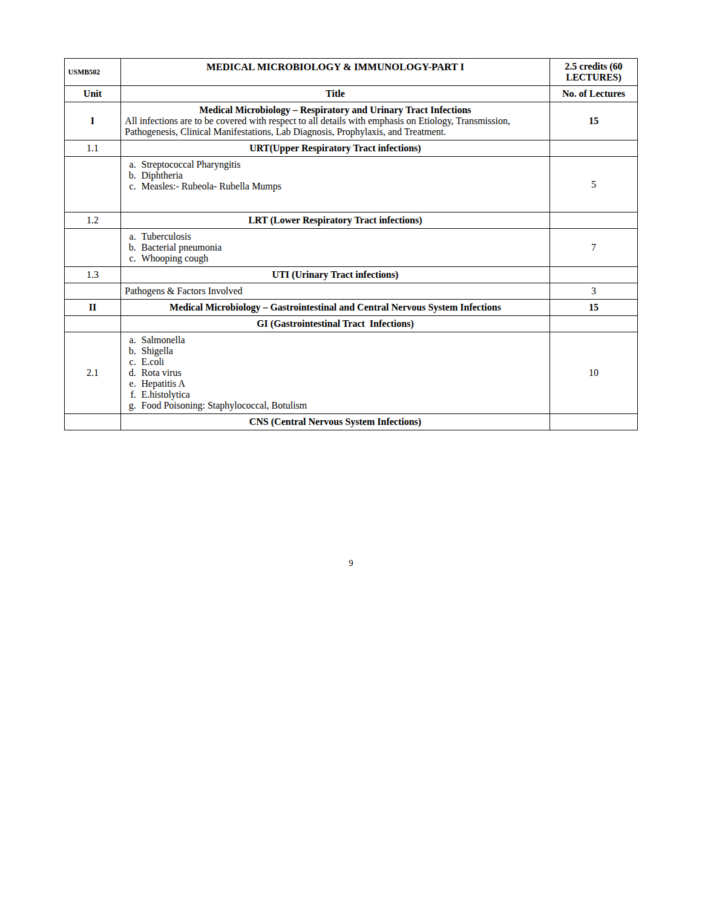| USMB502 | MEDICAL MICROBIOLOGY & IMMUNOLOGY-PART I | 2.5 credits (60 LECTURES) |
| Unit | Title | No. of Lectures |
| I | Medical Microbiology – Respiratory and Urinary Tract Infections All infections are to be covered with respect to all details with emphasis on Etiology, Transmission, Pathogenesis, Clinical Manifestations, Lab Diagnosis, Prophylaxis, and Treatment. | 15 |
| 1.1 | URT(Upper Respiratory Tract infections) | |
| | Streptococcal Pharyngitis Diphtheria Measles:- Rubeola- Rubella Mumps | 5 |
| 1.2 | LRT (Lower Respiratory Tract infections) | |
| | Tuberculosis Bacterial pneumonia Whooping cough | 7 |
| 1.3 | UTI (Urinary Tract infections) | |
| | Pathogens & Factors Involved | 3 |
| II | Medical Microbiology – Gastrointestinal and Central Nervous System Infections | 15 |
| | GI (Gastrointestinal Tract Infections) | |
| 2.1 | Salmonella Shigella E.coli Rota virus Hepatitis A E.histolytica Food Poisoning: Staphylococcal, Botulism | 10 |
| | CNS (Central Nervous System Infections) | |
9